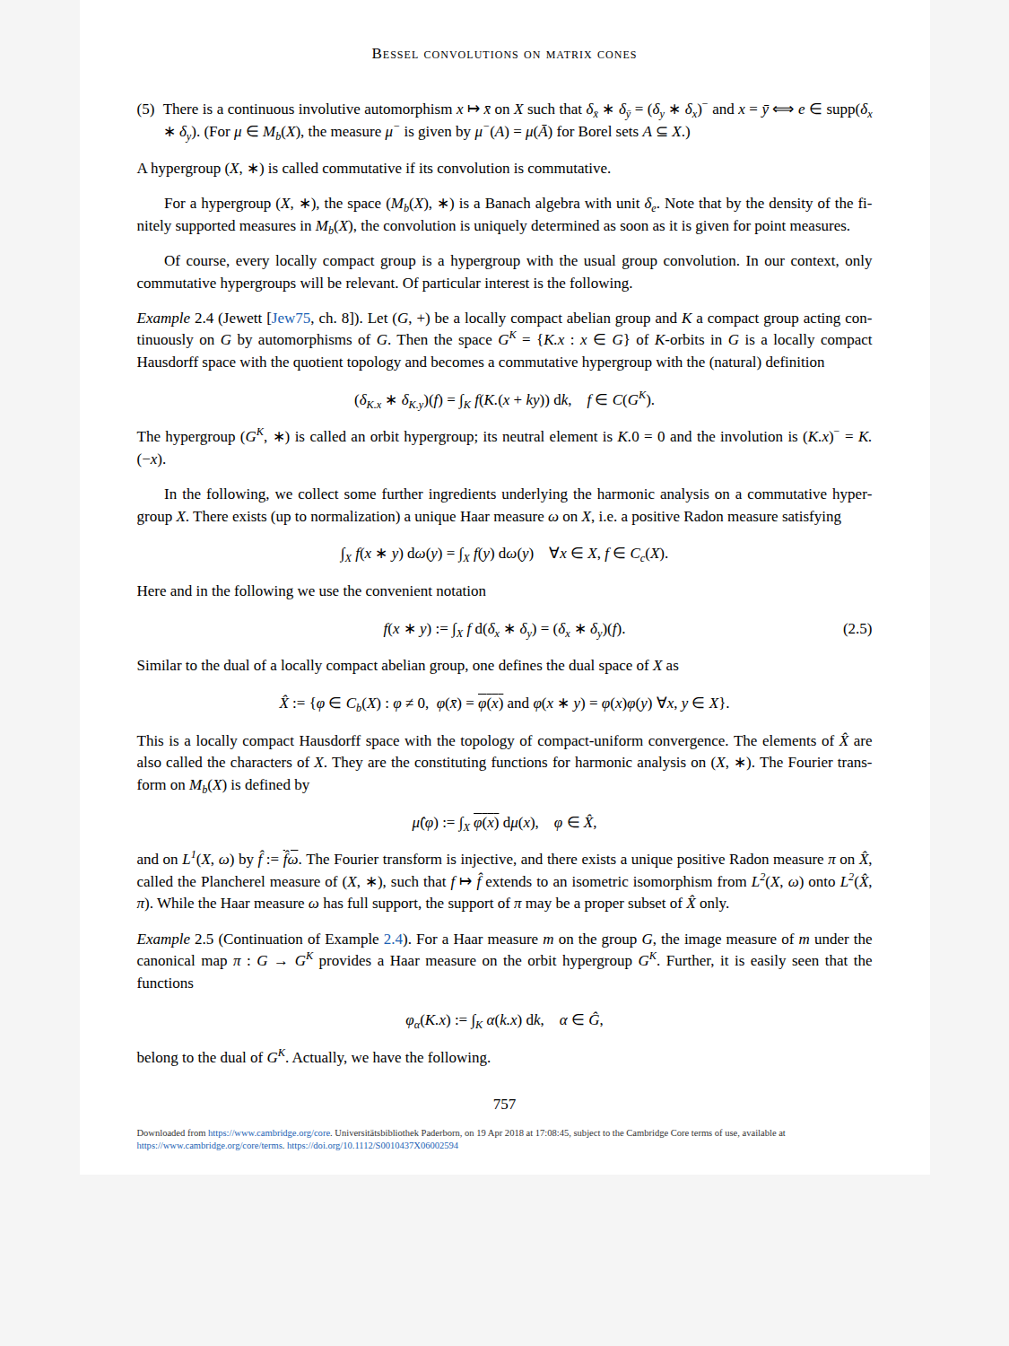Bessel convolutions on matrix cones
(5) There is a continuous involutive automorphism x ↦ x̄ on X such that δx̄ ∗ δȳ = (δy ∗ δx)− and x = ȳ ⟺ e ∈ supp(δx ∗ δy). (For μ ∈ Mb(X), the measure μ− is given by μ−(A) = μ(Ā) for Borel sets A ⊆ X.)
A hypergroup (X, ∗) is called commutative if its convolution is commutative.
For a hypergroup (X, ∗), the space (Mb(X), ∗) is a Banach algebra with unit δe. Note that by the density of the finitely supported measures in Mb(X), the convolution is uniquely determined as soon as it is given for point measures.
Of course, every locally compact group is a hypergroup with the usual group convolution. In our context, only commutative hypergroups will be relevant. Of particular interest is the following.
Example 2.4 (Jewett [Jew75, ch. 8]). Let (G, +) be a locally compact abelian group and K a compact group acting continuously on G by automorphisms of G. Then the space GK = {K.x : x ∈ G} of K-orbits in G is a locally compact Hausdorff space with the quotient topology and becomes a commutative hypergroup with the (natural) definition
(δK.x ∗ δK.y)(f) = ∫K f(K.(x + ky)) dk, f ∈ C(GK).
The hypergroup (GK, ∗) is called an orbit hypergroup; its neutral element is K. 0 = 0 and the involution is (K.x)− = K.(−x).
In the following, we collect some further ingredients underlying the harmonic analysis on a commutative hypergroup X. There exists (up to normalization) a unique Haar measure ω on X, i.e. a positive Radon measure satisfying
∫X f(x ∗ y) dω(y) = ∫X f(y) dω(y) ∀x ∈ X, f ∈ Cc(X).
Here and in the following we use the convenient notation
f(x ∗ y) := ∫X f d(δx ∗ δy) = (δx ∗ δy)(f). (2.5)
Similar to the dual of a locally compact abelian group, one defines the dual space of X as
X̂ := {φ ∈ Cb(X) : φ ≠ 0, φ(x̄) = φ(x) and φ(x ∗ y) = φ(x)φ(y) ∀x, y ∈ X}.
This is a locally compact Hausdorff space with the topology of compact-uniform convergence. The elements of X̂ are also called the characters of X. They are the constituting functions for harmonic analysis on (X, ∗). The Fourier transform on Mb(X) is defined by
μ̂(φ) := ∫X φ(x) dμ(x), φ ∈ X̂,
and on L1(X, ω) by f̂ := f̂ω. The Fourier transform is injective, and there exists a unique positive Radon measure π on X̂, called the Plancherel measure of (X, ∗), such that f ↦ f̂ extends to an isometric isomorphism from L2(X, ω) onto L2(X̂, π). While the Haar measure ω has full support, the support of π may be a proper subset of X̂ only.
Example 2.5 (Continuation of Example 2.4). For a Haar measure m on the group G, the image measure of m under the canonical map π : G → GK provides a Haar measure on the orbit hypergroup GK. Further, it is easily seen that the functions
φα(K.x) := ∫K α(k.x) dk, α ∈ Ĝ,
belong to the dual of GK. Actually, we have the following.
757
Downloaded from https://www.cambridge.org/core. Universitätsbibliothek Paderborn, on 19 Apr 2018 at 17:08:45, subject to the Cambridge Core terms of use, available at https://www.cambridge.org/core/terms. https://doi.org/10.1112/S0010437X06002594